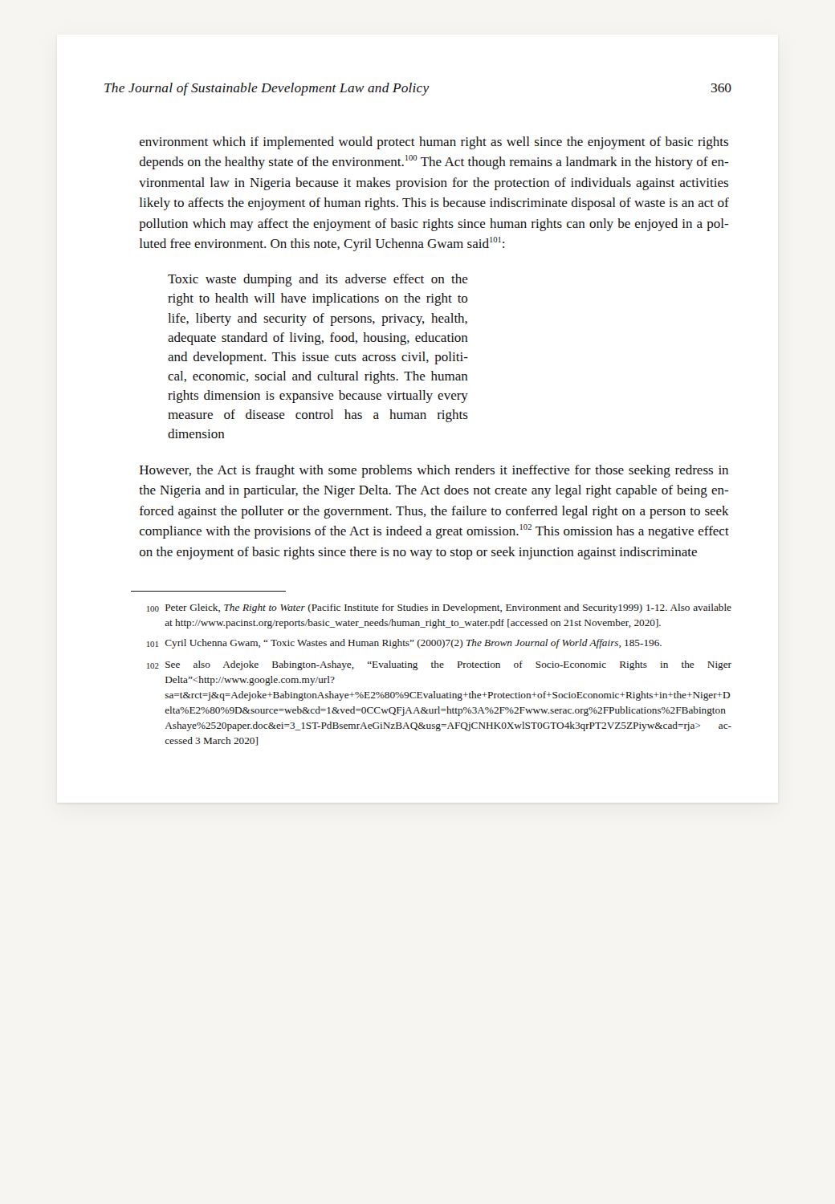The Journal of Sustainable Development Law and Policy 360
environment which if implemented would protect human right as well since the enjoyment of basic rights depends on the healthy state of the environment.100 The Act though remains a landmark in the history of environmental law in Nigeria because it makes provision for the protection of individuals against activities likely to affects the enjoyment of human rights. This is because indiscriminate disposal of waste is an act of pollution which may affect the enjoyment of basic rights since human rights can only be enjoyed in a polluted free environment. On this note, Cyril Uchenna Gwam said101:
Toxic waste dumping and its adverse effect on the right to health will have implications on the right to life, liberty and security of persons, privacy, health, adequate standard of living, food, housing, education and development. This issue cuts across civil, political, economic, social and cultural rights. The human rights dimension is expansive because virtually every measure of disease control has a human rights dimension
However, the Act is fraught with some problems which renders it ineffective for those seeking redress in the Nigeria and in particular, the Niger Delta. The Act does not create any legal right capable of being enforced against the polluter or the government. Thus, the failure to conferred legal right on a person to seek compliance with the provisions of the Act is indeed a great omission.102 This omission has a negative effect on the enjoyment of basic rights since there is no way to stop or seek injunction against indiscriminate
100 Peter Gleick, The Right to Water (Pacific Institute for Studies in Development, Environment and Security1999) 1-12. Also available at http://www.pacinst.org/reports/basic_water_needs/human_right_to_water.pdf [accessed on 21st November, 2020].
101 Cyril Uchenna Gwam, “ Toxic Wastes and Human Rights” (2000)7(2) The Brown Journal of World Affairs, 185-196.
102 See also Adejoke Babington-Ashaye, “Evaluating the Protection of Socio-Economic Rights in the Niger Delta”<http://www.google.com.my/url?sa=t&rct=j&q=Adejoke+BabingtonAshaye+%E2%80%9CEvaluating+the+Protection+of+SocioEconomic+Rights+in+the+Niger+Delta%E2%80%9D&source=web&cd=1&ved=0CCwQFjAA&url=http%3A%2F%2Fwww.serac.org%2FPublications%2FBabingtonAshaye%2520paper.doc&ei=3_1ST-PdBsemrAeGiNzBAQ&usg=AFQjCNHK0XwlST0GTO4k3qrPT2VZ5ZPiyw&cad=rja> accessed 3 March 2020]